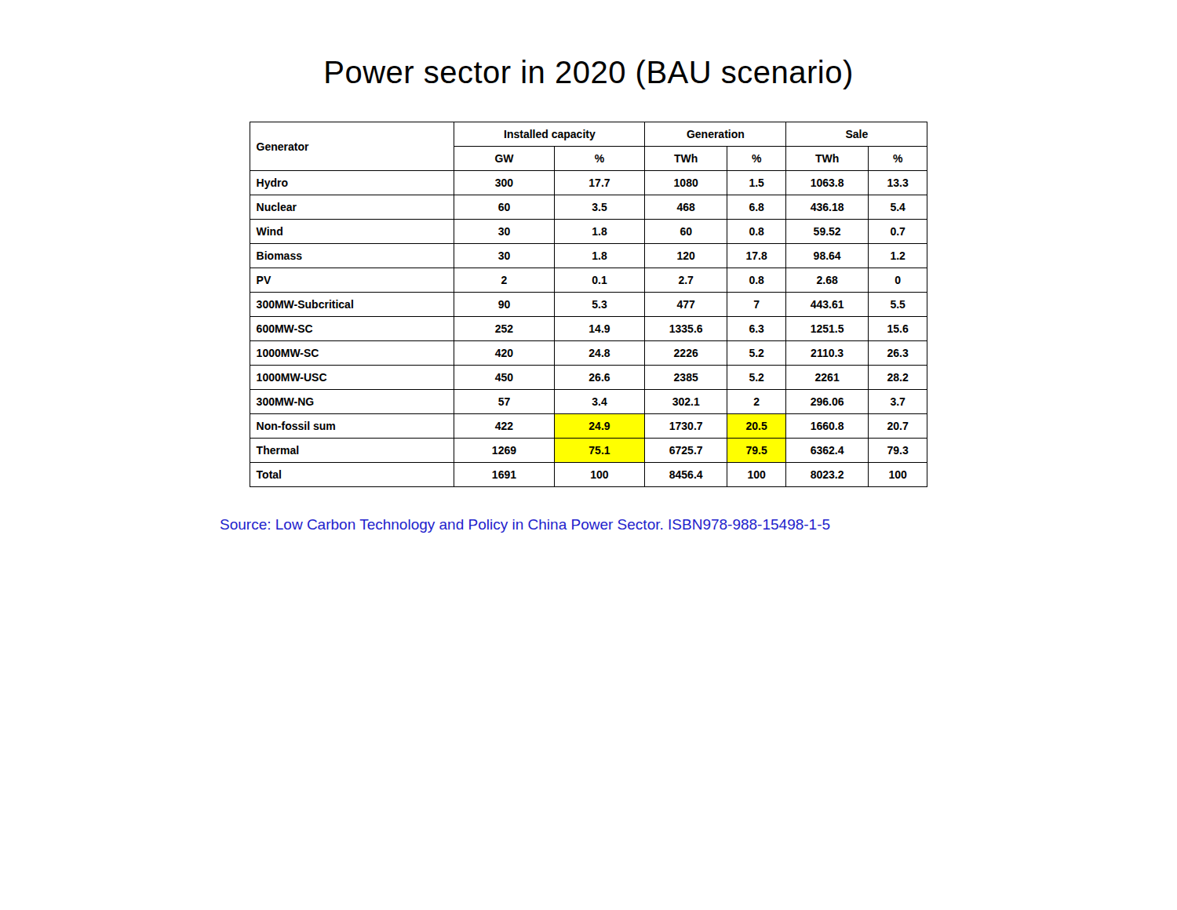Power sector in 2020 (BAU scenario)
| Generator | Installed capacity | Generation | Sale |
| --- | --- | --- | --- |
| GW | % | TWh | % | TWh | % |
| Hydro | 300 | 17.7 | 1080 | 1.5 | 1063.8 | 13.3 |
| Nuclear | 60 | 3.5 | 468 | 6.8 | 436.18 | 5.4 |
| Wind | 30 | 1.8 | 60 | 0.8 | 59.52 | 0.7 |
| Biomass | 30 | 1.8 | 120 | 17.8 | 98.64 | 1.2 |
| PV | 2 | 0.1 | 2.7 | 0.8 | 2.68 | 0 |
| 300MW-Subcritical | 90 | 5.3 | 477 | 7 | 443.61 | 5.5 |
| 600MW-SC | 252 | 14.9 | 1335.6 | 6.3 | 1251.5 | 15.6 |
| 1000MW-SC | 420 | 24.8 | 2226 | 5.2 | 2110.3 | 26.3 |
| 1000MW-USC | 450 | 26.6 | 2385 | 5.2 | 2261 | 28.2 |
| 300MW-NG | 57 | 3.4 | 302.1 | 2 | 296.06 | 3.7 |
| Non-fossil sum | 422 | 24.9 | 1730.7 | 20.5 | 1660.8 | 20.7 |
| Thermal | 1269 | 75.1 | 6725.7 | 79.5 | 6362.4 | 79.3 |
| Total | 1691 | 100 | 8456.4 | 100 | 8023.2 | 100 |
Source: Low Carbon Technology and Policy in China Power Sector. ISBN978-988-15498-1-5